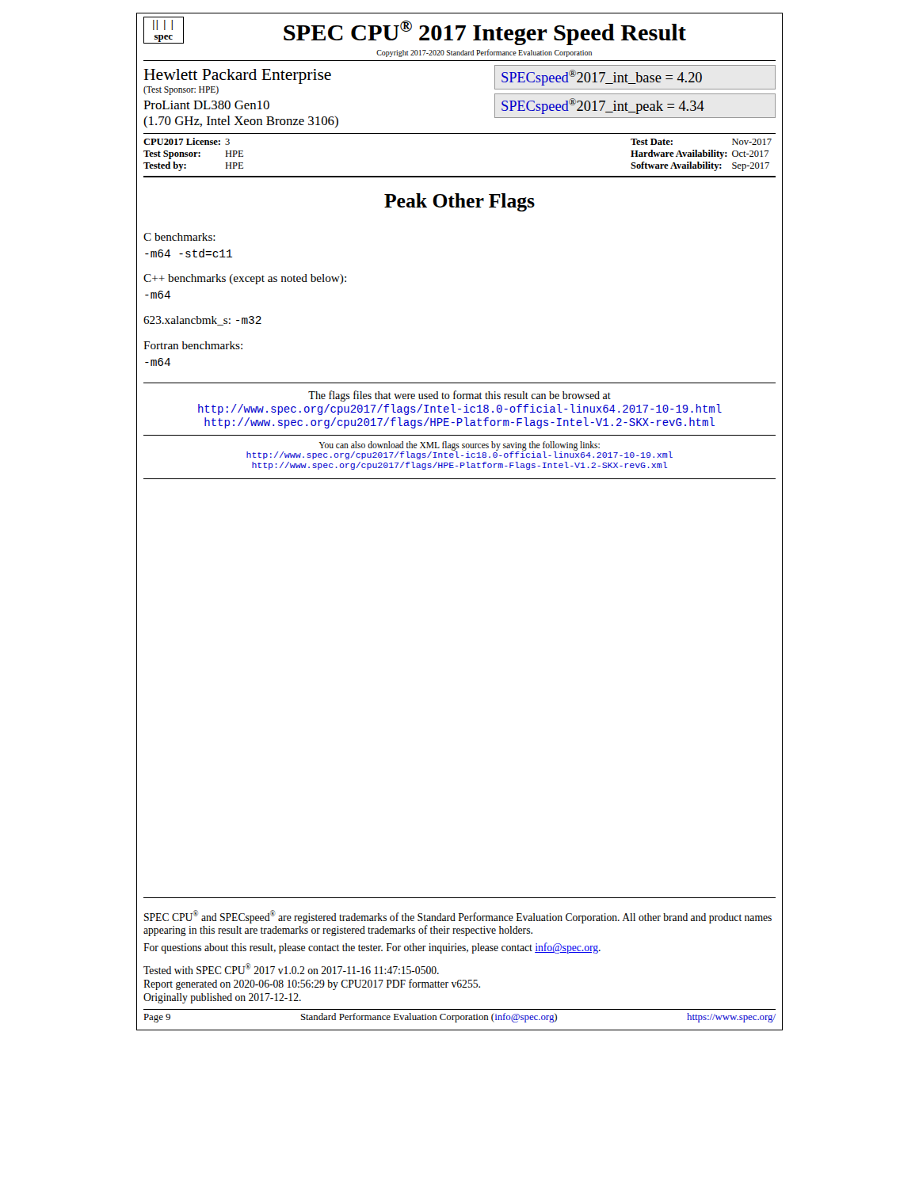|| | |
spec
SPEC CPU® 2017 Integer Speed Result
Copyright 2017-2020 Standard Performance Evaluation Corporation
Hewlett Packard Enterprise
(Test Sponsor: HPE)
ProLiant DL380 Gen10
(1.70 GHz, Intel Xeon Bronze 3106)
SPECspeed®2017_int_base = 4.20
SPECspeed®2017_int_peak = 4.34
| CPU2017 License: | 3 |
| Test Sponsor: | HPE |
| Tested by: | HPE |
| Test Date: | Nov-2017 |
| Hardware Availability: | Oct-2017 |
| Software Availability: | Sep-2017 |
Peak Other Flags
C benchmarks:
-m64 -std=c11
C++ benchmarks (except as noted below):
-m64
623.xalancbmk_s: -m32
Fortran benchmarks:
-m64
The flags files that were used to format this result can be browsed at
http://www.spec.org/cpu2017/flags/Intel-ic18.0-official-linux64.2017-10-19.html http://www.spec.org/cpu2017/flags/HPE-Platform-Flags-Intel-V1.2-SKX-revG.html
You can also download the XML flags sources by saving the following links:
http://www.spec.org/cpu2017/flags/Intel-ic18.0-official-linux64.2017-10-19.xml http://www.spec.org/cpu2017/flags/HPE-Platform-Flags-Intel-V1.2-SKX-revG.xml
SPEC CPU® and SPECspeed® are registered trademarks of the Standard Performance Evaluation Corporation. All other brand and product names appearing in this result are trademarks or registered trademarks of their respective holders.
For questions about this result, please contact the tester. For other inquiries, please contact info@spec.org.
Tested with SPEC CPU® 2017 v1.0.2 on 2017-11-16 11:47:15-0500.
Report generated on 2020-06-08 10:56:29 by CPU2017 PDF formatter v6255.
Originally published on 2017-12-12.
Page 9
Standard Performance Evaluation Corporation (info@spec.org)
https://www.spec.org/